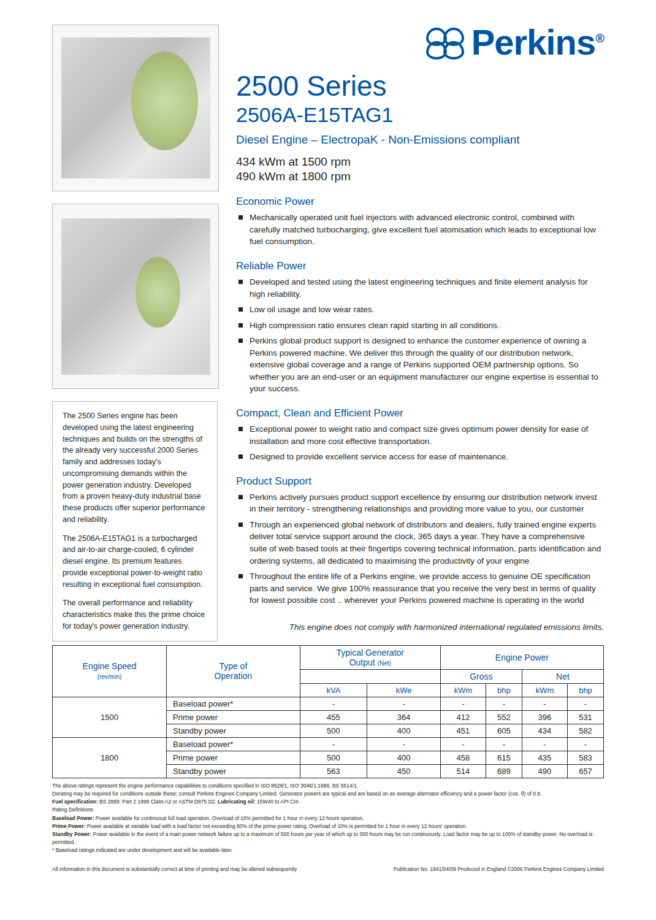The 2500 Series engine has been developed using the latest engineering techniques and builds on the strengths of the already very successful 2000 Series family and addresses today's uncompromising demands within the power generation industry. Developed from a proven heavy-duty industrial base these products offer superior performance and reliability.
The 2506A-E15TAG1 is a turbocharged and air-to-air charge-cooled, 6 cylinder diesel engine. Its premium features provide exceptional power-to-weight ratio resulting in exceptional fuel consumption.
The overall performance and reliability characteristics make this the prime choice for today's power generation industry.
Perkins®
2500 Series
2506A-E15TAG1
Diesel Engine – ElectropaK - Non-Emissions compliant
434 kWm at 1500 rpm
490 kWm at 1800 rpm
Economic Power
Mechanically operated unit fuel injectors with advanced electronic control, combined with carefully matched turbocharging, give excellent fuel atomisation which leads to exceptional low fuel consumption.
Reliable Power
Developed and tested using the latest engineering techniques and finite element analysis for high reliability.
Low oil usage and low wear rates.
High compression ratio ensures clean rapid starting in all conditions.
Perkins global product support is designed to enhance the customer experience of owning a Perkins powered machine. We deliver this through the quality of our distribution network, extensive global coverage and a range of Perkins supported OEM partnership options. So whether you are an end-user or an equipment manufacturer our engine expertise is essential to your success.
Compact, Clean and Efficient Power
Exceptional power to weight ratio and compact size gives optimum power density for ease of installation and more cost effective transportation.
Designed to provide excellent service access for ease of maintenance.
Product Support
Perkins actively pursues product support excellence by ensuring our distribution network invest in their territory - strengthening relationships and providing more value to you, our customer
Through an experienced global network of distributors and dealers, fully trained engine experts deliver total service support around the clock, 365 days a year. They have a comprehensive suite of web based tools at their fingertips covering technical information, parts identification and ordering systems, all dedicated to maximising the productivity of your engine
Throughout the entire life of a Perkins engine, we provide access to genuine OE specification parts and service. We give 100% reassurance that you receive the very best in terms of quality for lowest possible cost .. wherever your Perkins powered machine is operating in the world
This engine does not comply with harmonized international regulated emissions limits.
| Engine Speed (rev/min) | Type of Operation | Typical Generator Output (Net) | Engine Power |
| --- | --- | --- | --- |
| | Gross | Net |
| kVA | kWe | kWm | bhp | kWm | bhp |
| 1500 | Baseload power* | - | - | - | - | - | - |
| Prime power | 455 | 364 | 412 | 552 | 396 | 531 |
| Standby power | 500 | 400 | 451 | 605 | 434 | 582 |
| 1800 | Baseload power* | - | - | - | - | - | - |
| Prime power | 500 | 400 | 458 | 615 | 435 | 583 |
| Standby power | 563 | 450 | 514 | 689 | 490 | 657 |
The above ratings represent the engine performance capabilities to conditions specified in ISO 8528/1, ISO 3046/1:1986, BS 5514/1.
Derating may be required for conditions outside these; consult Perkins Engines Company Limited. Generator powers are typical and are based on an average alternator efficiency and a power factor (cos. θ) of 0.8.
Fuel specification: BS 2869: Part 2 1998 Class A2 or ASTM D975 D2. Lubricating oil: 15W40 to API CI4.
Rating Definitions
Baseload Power: Power available for continuous full load operation. Overload of 10% permitted for 1 hour in every 12 hours operation.
Prime Power: Power available at variable load with a load factor not exceeding 80% of the prime power rating. Overload of 10% is permitted for 1 hour in every 12 hours' operation.
Standby Power: Power available in the event of a main power network failure up to a maximum of 500 hours per year of which up to 300 hours may be run continuously. Load factor may be up to 100% of standby power. No overload is permitted.
* Baseload ratings indicated are under development and will be available later.
All information in this document is substantially correct at time of printing and may be altered subsequently
Publication No. 1841/04/09 Produced in England ©2006 Perkins Engines Company Limited